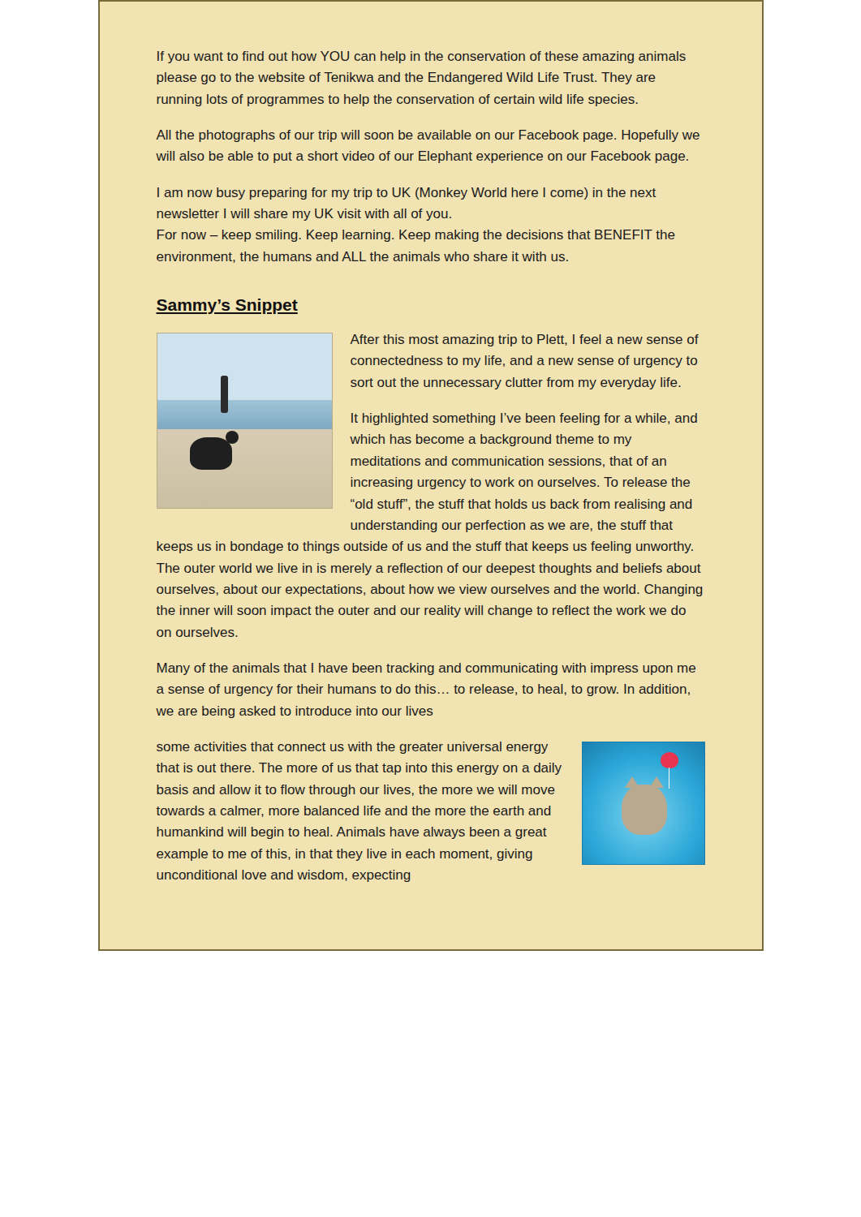If you want to find out how YOU can help in the conservation of these amazing animals please go to the website of Tenikwa and the Endangered Wild Life Trust. They are running lots of programmes to help the conservation of certain wild life species.
All the photographs of our trip will soon be available on our Facebook page. Hopefully we will also be able to put a short video of our Elephant experience on our Facebook page.
I am now busy preparing for my trip to UK (Monkey World here I come) in the next newsletter I will share my UK visit with all of you.
For now – keep smiling. Keep learning. Keep making the decisions that BENEFIT the environment, the humans and ALL the animals who share it with us.
Sammy’s Snippet
After this most amazing trip to Plett, I feel a new sense of connectedness to my life, and a new sense of urgency to sort out the unnecessary clutter from my everyday life.
It highlighted something I’ve been feeling for a while, and which has become a background theme to my meditations and communication sessions, that of an increasing urgency to work on ourselves. To release the “old stuff”, the stuff that holds us back from realising and understanding our perfection as we are, the stuff that keeps us in bondage to things outside of us and the stuff that keeps us feeling unworthy. The outer world we live in is merely a reflection of our deepest thoughts and beliefs about ourselves, about our expectations, about how we view ourselves and the world. Changing the inner will soon impact the outer and our reality will change to reflect the work we do on ourselves.
Many of the animals that I have been tracking and communicating with impress upon me a sense of urgency for their humans to do this… to release, to heal, to grow. In addition, we are being asked to introduce into our lives
some activities that connect us with the greater universal energy that is out there. The more of us that tap into this energy on a daily basis and allow it to flow through our lives, the more we will move towards a calmer, more balanced life and the more the earth and humankind will begin to heal. Animals have always been a great example to me of this, in that they live in each moment, giving unconditional love and wisdom, expecting